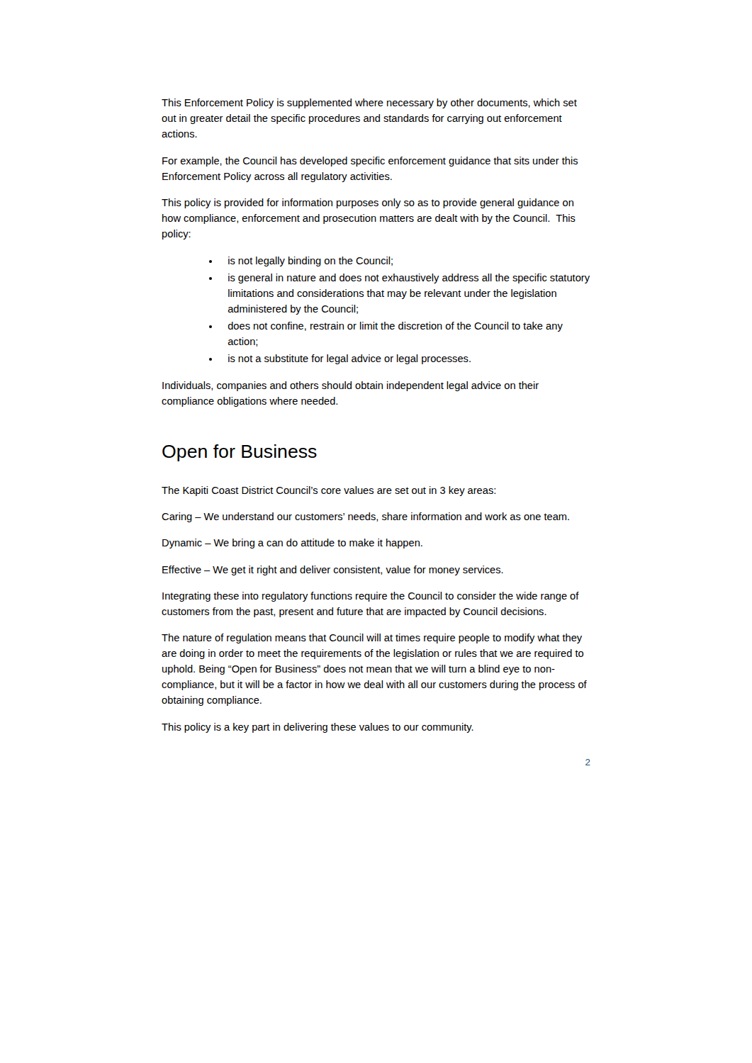This Enforcement Policy is supplemented where necessary by other documents, which set out in greater detail the specific procedures and standards for carrying out enforcement actions.
For example, the Council has developed specific enforcement guidance that sits under this Enforcement Policy across all regulatory activities.
This policy is provided for information purposes only so as to provide general guidance on how compliance, enforcement and prosecution matters are dealt with by the Council. This policy:
is not legally binding on the Council;
is general in nature and does not exhaustively address all the specific statutory limitations and considerations that may be relevant under the legislation administered by the Council;
does not confine, restrain or limit the discretion of the Council to take any action;
is not a substitute for legal advice or legal processes.
Individuals, companies and others should obtain independent legal advice on their compliance obligations where needed.
Open for Business
The Kapiti Coast District Council’s core values are set out in 3 key areas:
Caring – We understand our customers’ needs, share information and work as one team.
Dynamic – We bring a can do attitude to make it happen.
Effective – We get it right and deliver consistent, value for money services.
Integrating these into regulatory functions require the Council to consider the wide range of customers from the past, present and future that are impacted by Council decisions.
The nature of regulation means that Council will at times require people to modify what they are doing in order to meet the requirements of the legislation or rules that we are required to uphold. Being “Open for Business” does not mean that we will turn a blind eye to non-compliance, but it will be a factor in how we deal with all our customers during the process of obtaining compliance.
This policy is a key part in delivering these values to our community.
2